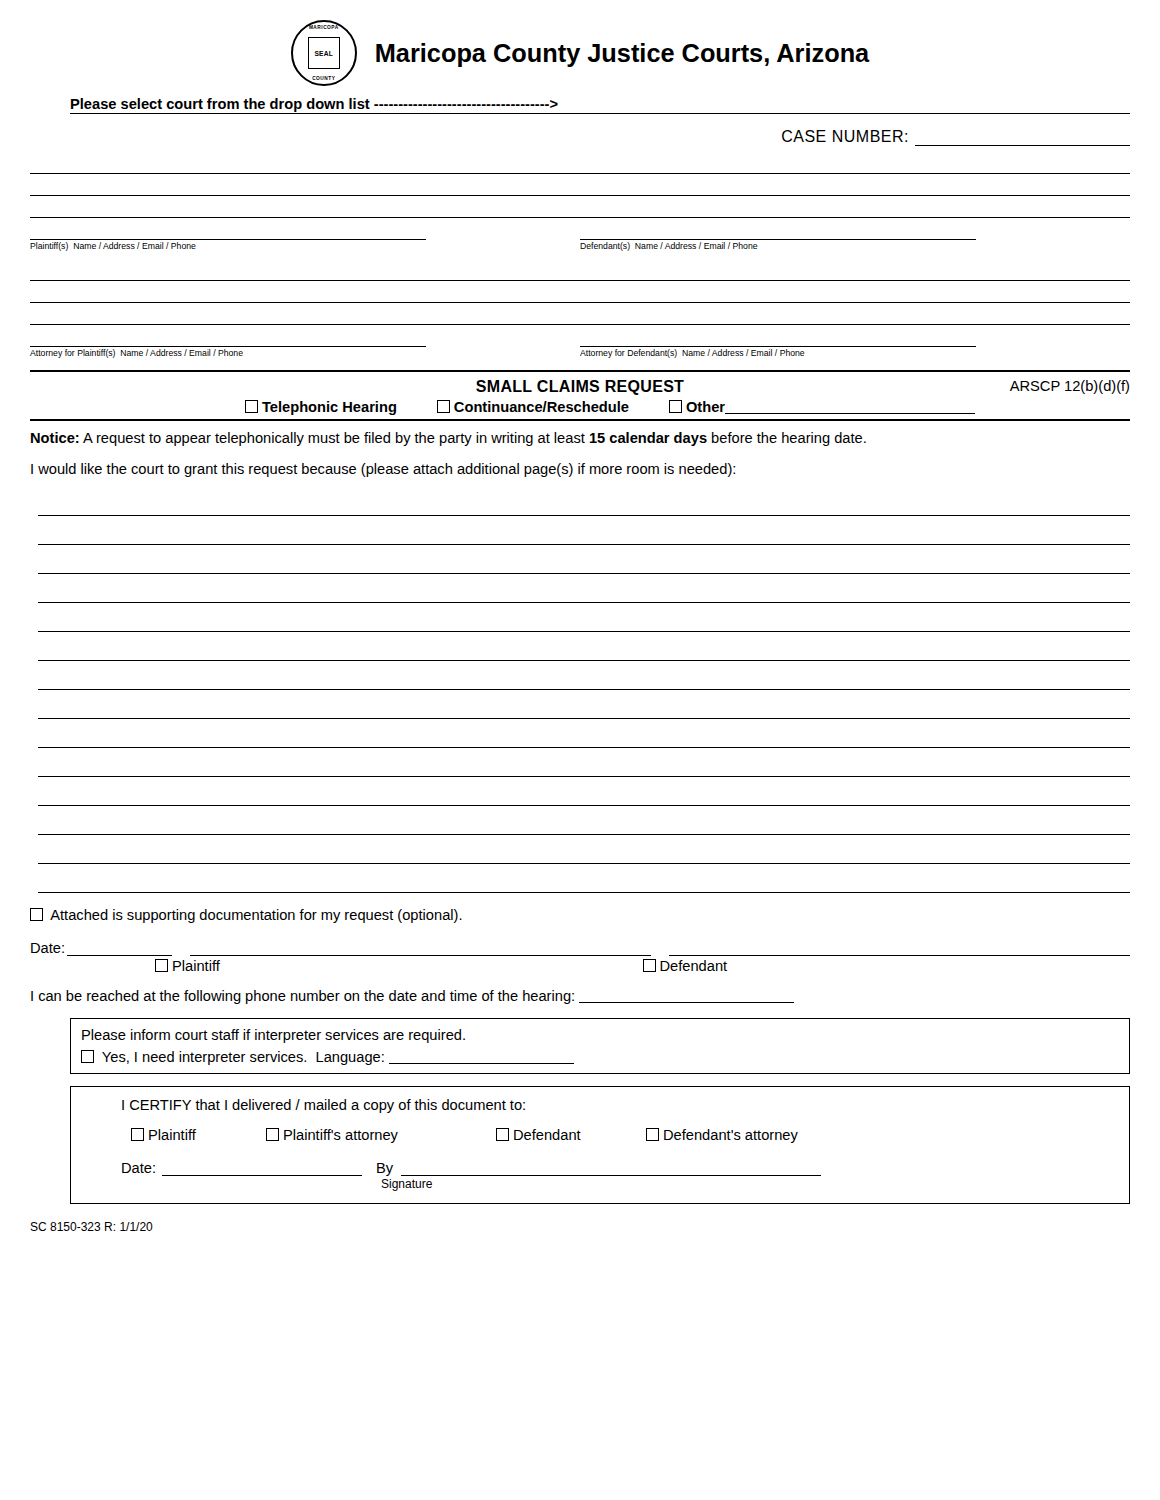MARICOPA
SEAL
COUNTY
Maricopa County Justice Courts, Arizona
Please select court from the drop down list ------------------------------------>
CASE NUMBER:
| Plaintiff(s) Name / Address / Email / Phone | Defendant(s) Name / Address / Email / Phone |
| Attorney for Plaintiff(s) Name / Address / Email / Phone | Attorney for Defendant(s) Name / Address / Email / Phone |
SMALL CLAIMS REQUEST ARSCP 12(b)(d)(f)
Telephonic Hearing Continuance/Reschedule Other
Notice: A request to appear telephonically must be filed by the party in writing at least 15 calendar days before the hearing date.
I would like the court to grant this request because (please attach additional page(s) if more room is needed):
Attached is supporting documentation for my request (optional).
Date:
Plaintiff Defendant
I can be reached at the following phone number on the date and time of the hearing:
Please inform court staff if interpreter services are required.
Yes, I need interpreter services. Language:
I CERTIFY that I delivered / mailed a copy of this document to:
Plaintiff Plaintiff's attorney Defendant Defendant's attorney
Date: By
Signature
SC 8150-323 R: 1/1/20